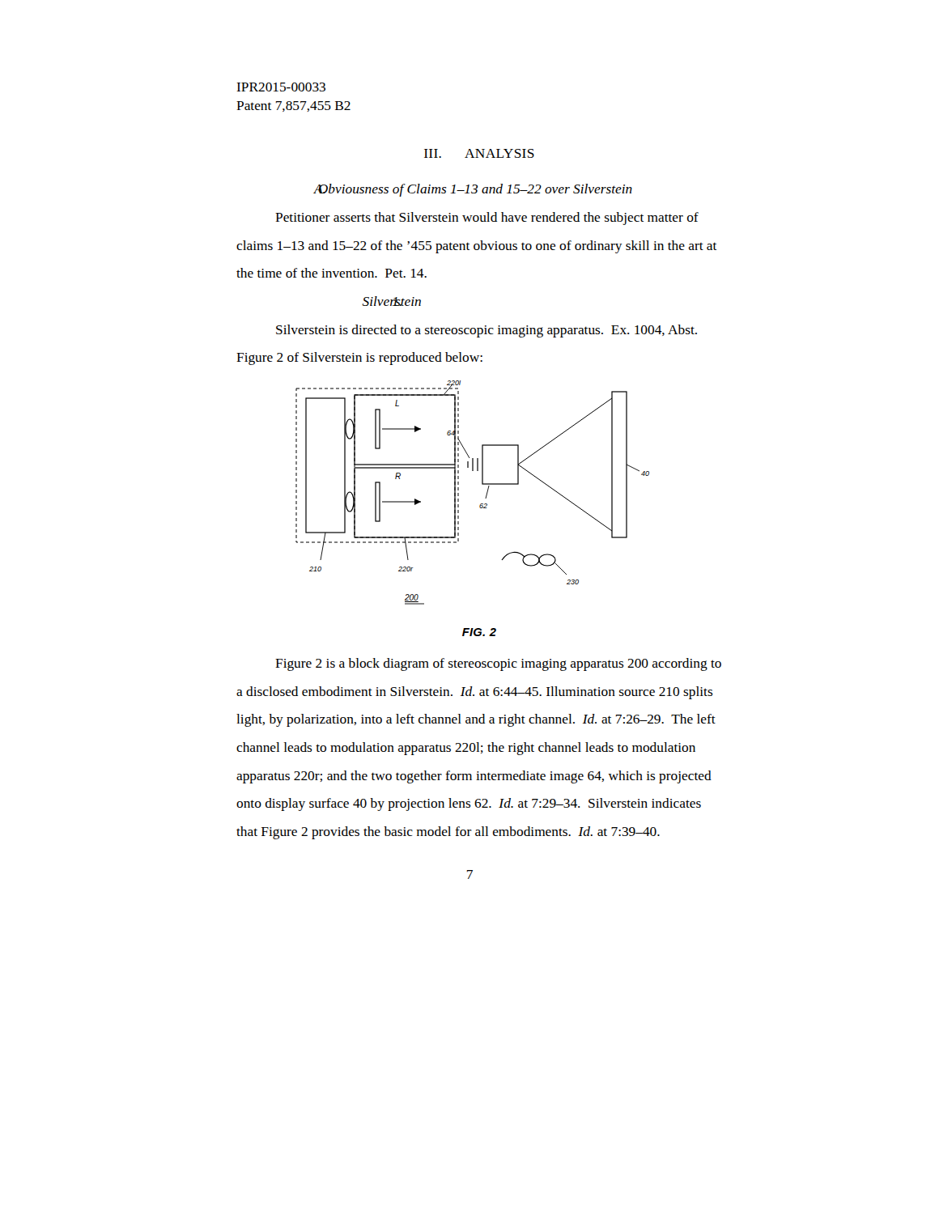IPR2015-00033
Patent 7,857,455 B2
III. ANALYSIS
A. Obviousness of Claims 1–13 and 15–22 over Silverstein
Petitioner asserts that Silverstein would have rendered the subject matter of claims 1–13 and 15–22 of the ’455 patent obvious to one of ordinary skill in the art at the time of the invention. Pet. 14.
1. Silverstein
Silverstein is directed to a stereoscopic imaging apparatus. Ex. 1004, Abst. Figure 2 of Silverstein is reproduced below:
L R 64 62 40 230 210 220r 220l 200
FIG. 2
Figure 2 is a block diagram of stereoscopic imaging apparatus 200 according to a disclosed embodiment in Silverstein. Id. at 6:44–45. Illumination source 210 splits light, by polarization, into a left channel and a right channel. Id. at 7:26–29. The left channel leads to modulation apparatus 220l; the right channel leads to modulation apparatus 220r; and the two together form intermediate image 64, which is projected onto display surface 40 by projection lens 62. Id. at 7:29–34. Silverstein indicates that Figure 2 provides the basic model for all embodiments. Id. at 7:39–40.
7